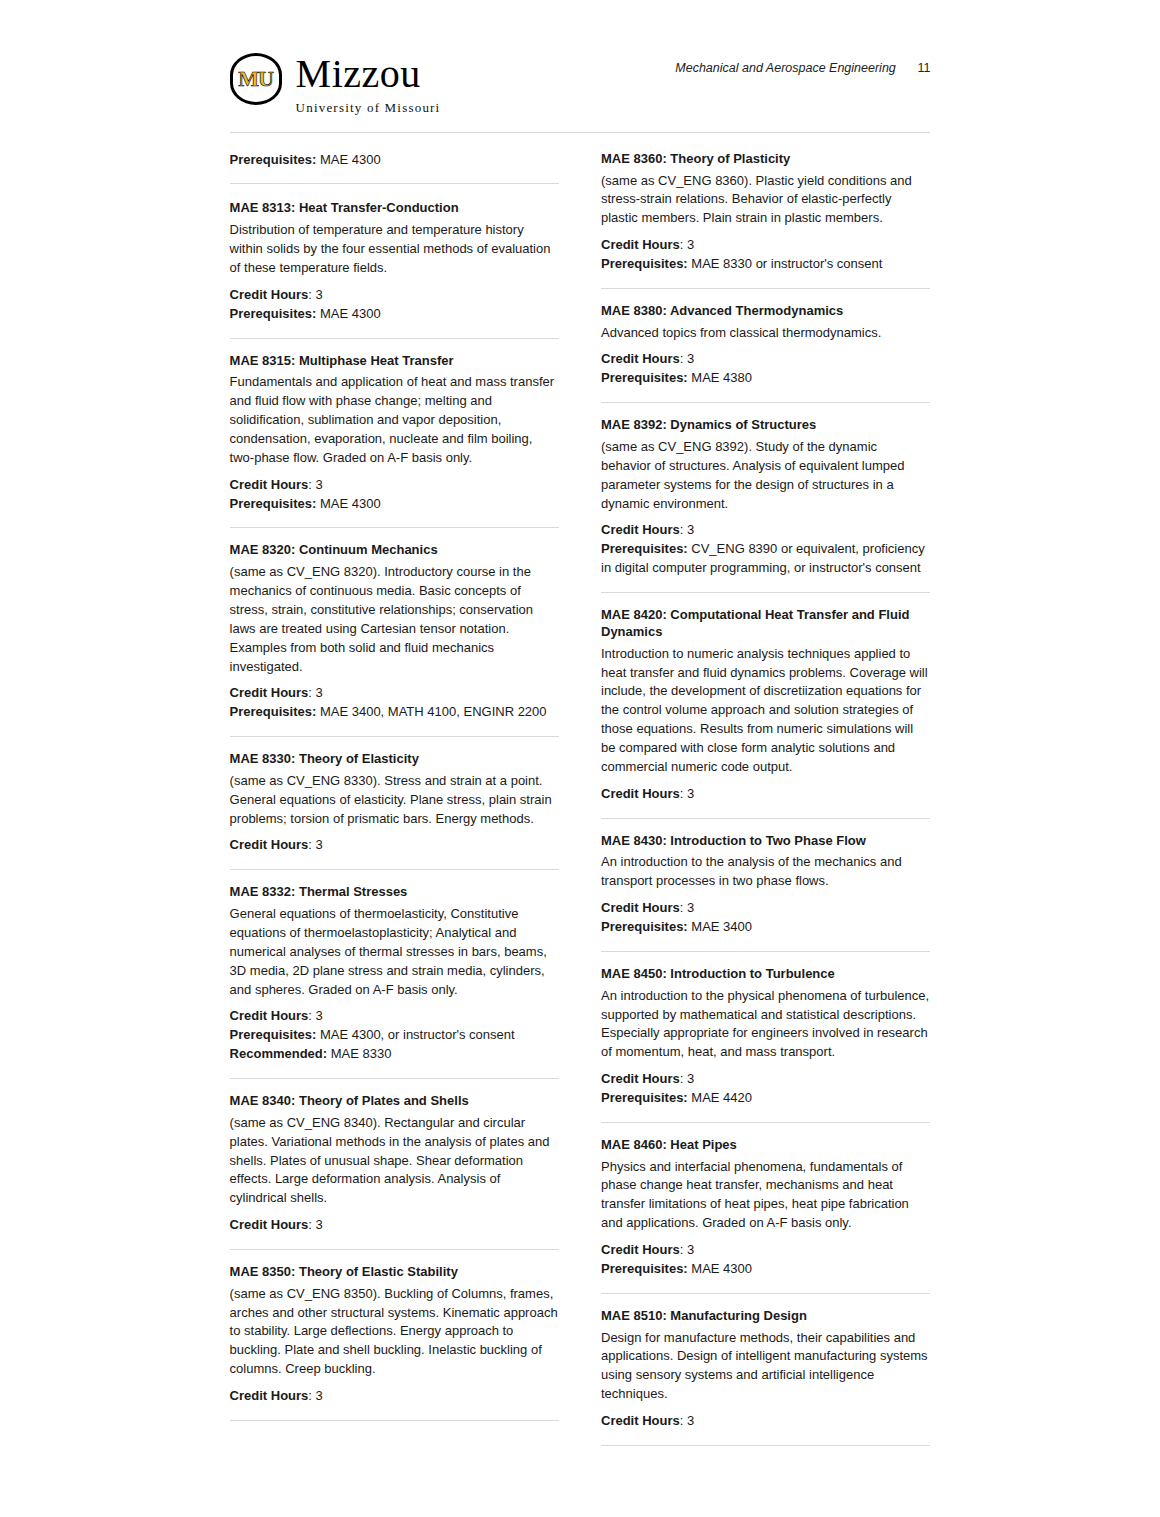MU
Mizzou
University of Missouri
Mechanical and Aerospace Engineering 11
Prerequisites: MAE 4300
MAE 8313: Heat Transfer-Conduction
Distribution of temperature and temperature history within solids by the four essential methods of evaluation of these temperature fields.
Credit Hours: 3
Prerequisites: MAE 4300
MAE 8315: Multiphase Heat Transfer
Fundamentals and application of heat and mass transfer and fluid flow with phase change; melting and solidification, sublimation and vapor deposition, condensation, evaporation, nucleate and film boiling, two-phase flow. Graded on A-F basis only.
Credit Hours: 3
Prerequisites: MAE 4300
MAE 8320: Continuum Mechanics
(same as CV_ENG 8320). Introductory course in the mechanics of continuous media. Basic concepts of stress, strain, constitutive relationships; conservation laws are treated using Cartesian tensor notation. Examples from both solid and fluid mechanics investigated.
Credit Hours: 3
Prerequisites: MAE 3400, MATH 4100, ENGINR 2200
MAE 8330: Theory of Elasticity
(same as CV_ENG 8330). Stress and strain at a point. General equations of elasticity. Plane stress, plain strain problems; torsion of prismatic bars. Energy methods.
Credit Hours: 3
MAE 8332: Thermal Stresses
General equations of thermoelasticity, Constitutive equations of thermoelastoplasticity; Analytical and numerical analyses of thermal stresses in bars, beams, 3D media, 2D plane stress and strain media, cylinders, and spheres. Graded on A-F basis only.
Credit Hours: 3
Prerequisites: MAE 4300, or instructor's consent
Recommended: MAE 8330
MAE 8340: Theory of Plates and Shells
(same as CV_ENG 8340). Rectangular and circular plates. Variational methods in the analysis of plates and shells. Plates of unusual shape. Shear deformation effects. Large deformation analysis. Analysis of cylindrical shells.
Credit Hours: 3
MAE 8350: Theory of Elastic Stability
(same as CV_ENG 8350). Buckling of Columns, frames, arches and other structural systems. Kinematic approach to stability. Large deflections. Energy approach to buckling. Plate and shell buckling. Inelastic buckling of columns. Creep buckling.
Credit Hours: 3
MAE 8360: Theory of Plasticity
(same as CV_ENG 8360). Plastic yield conditions and stress-strain relations. Behavior of elastic-perfectly plastic members. Plain strain in plastic members.
Credit Hours: 3
Prerequisites: MAE 8330 or instructor's consent
MAE 8380: Advanced Thermodynamics
Advanced topics from classical thermodynamics.
Credit Hours: 3
Prerequisites: MAE 4380
MAE 8392: Dynamics of Structures
(same as CV_ENG 8392). Study of the dynamic behavior of structures. Analysis of equivalent lumped parameter systems for the design of structures in a dynamic environment.
Credit Hours: 3
Prerequisites: CV_ENG 8390 or equivalent, proficiency in digital computer programming, or instructor's consent
MAE 8420: Computational Heat Transfer and Fluid Dynamics
Introduction to numeric analysis techniques applied to heat transfer and fluid dynamics problems. Coverage will include, the development of discretiization equations for the control volume approach and solution strategies of those equations. Results from numeric simulations will be compared with close form analytic solutions and commercial numeric code output.
Credit Hours: 3
MAE 8430: Introduction to Two Phase Flow
An introduction to the analysis of the mechanics and transport processes in two phase flows.
Credit Hours: 3
Prerequisites: MAE 3400
MAE 8450: Introduction to Turbulence
An introduction to the physical phenomena of turbulence, supported by mathematical and statistical descriptions. Especially appropriate for engineers involved in research of momentum, heat, and mass transport.
Credit Hours: 3
Prerequisites: MAE 4420
MAE 8460: Heat Pipes
Physics and interfacial phenomena, fundamentals of phase change heat transfer, mechanisms and heat transfer limitations of heat pipes, heat pipe fabrication and applications. Graded on A-F basis only.
Credit Hours: 3
Prerequisites: MAE 4300
MAE 8510: Manufacturing Design
Design for manufacture methods, their capabilities and applications. Design of intelligent manufacturing systems using sensory systems and artificial intelligence techniques.
Credit Hours: 3